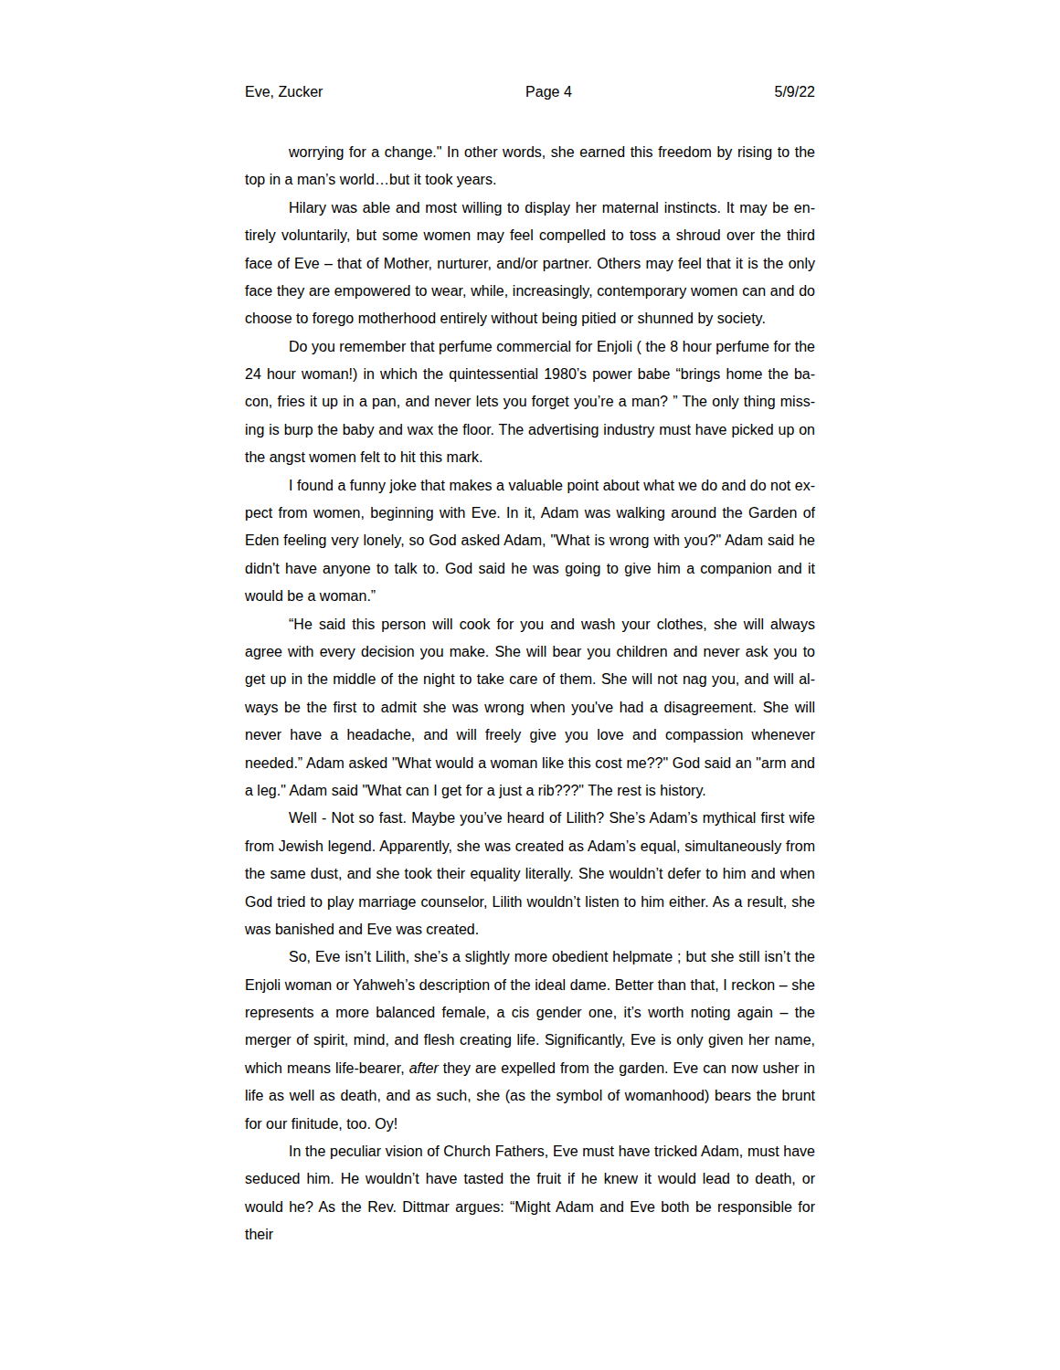Eve, Zucker Page 4 5/9/22
worrying for a change." In other words, she earned this freedom by rising to the top in a man’s world…but it took years.
Hilary was able and most willing to display her maternal instincts. It may be entirely voluntarily, but some women may feel compelled to toss a shroud over the third face of Eve – that of Mother, nurturer, and/or partner. Others may feel that it is the only face they are empowered to wear, while, increasingly, contemporary women can and do choose to forego motherhood entirely without being pitied or shunned by society.
Do you remember that perfume commercial for Enjoli ( the 8 hour perfume for the 24 hour woman!) in which the quintessential 1980’s power babe “brings home the bacon, fries it up in a pan, and never lets you forget you’re a man? ” The only thing missing is burp the baby and wax the floor. The advertising industry must have picked up on the angst women felt to hit this mark.
I found a funny joke that makes a valuable point about what we do and do not expect from women, beginning with Eve. In it, Adam was walking around the Garden of Eden feeling very lonely, so God asked Adam, "What is wrong with you?" Adam said he didn't have anyone to talk to. God said he was going to give him a companion and it would be a woman.”
“He said this person will cook for you and wash your clothes, she will always agree with every decision you make. She will bear you children and never ask you to get up in the middle of the night to take care of them. She will not nag you, and will always be the first to admit she was wrong when you've had a disagreement. She will never have a headache, and will freely give you love and compassion whenever needed.” Adam asked "What would a woman like this cost me??" God said an "arm and a leg." Adam said "What can I get for a just a rib???" The rest is history.
Well - Not so fast. Maybe you’ve heard of Lilith? She’s Adam’s mythical first wife from Jewish legend. Apparently, she was created as Adam’s equal, simultaneously from the same dust, and she took their equality literally. She wouldn’t defer to him and when God tried to play marriage counselor, Lilith wouldn’t listen to him either. As a result, she was banished and Eve was created.
So, Eve isn’t Lilith, she’s a slightly more obedient helpmate ; but she still isn’t the Enjoli woman or Yahweh’s description of the ideal dame. Better than that, I reckon – she represents a more balanced female, a cis gender one, it’s worth noting again – the merger of spirit, mind, and flesh creating life. Significantly, Eve is only given her name, which means life-bearer, after they are expelled from the garden. Eve can now usher in life as well as death, and as such, she (as the symbol of womanhood) bears the brunt for our finitude, too. Oy!
In the peculiar vision of Church Fathers, Eve must have tricked Adam, must have seduced him. He wouldn’t have tasted the fruit if he knew it would lead to death, or would he? As the Rev. Dittmar argues: “Might Adam and Eve both be responsible for their